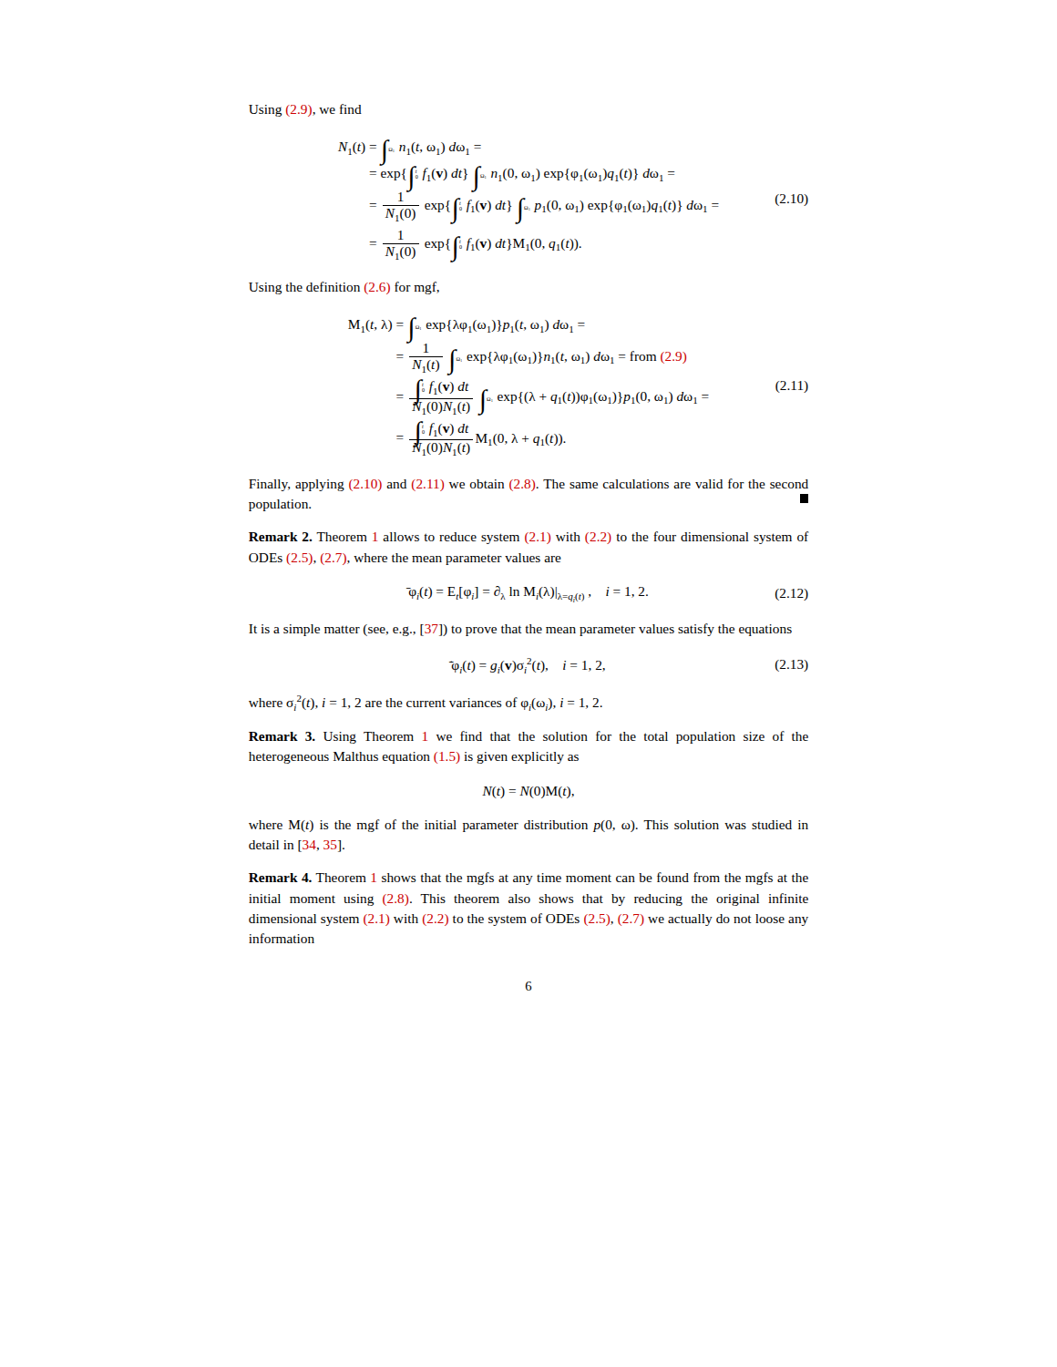Using (2.9), we find
N 1(t) =
∫ Ω1 n 1(t, ω1) dω1 =
=
exp{∫t 0 f 1(v) dt} ∫ Ω1 n 1(0, ω1) exp{φ1(ω1)q 1(t)} dω1 =
=
1 N 1(0) exp{∫t 0 f 1(v) dt} ∫ Ω1 p 1(0, ω1) exp{φ1(ω1)q 1(t)} dω1 =
=
1 N 1(0) exp{∫t 0 f 1(v) dt}M1(0, q 1(t)).
(2.10)
Using the definition (2.6) for mgf,
M1(t, λ) =
∫ Ω1 exp{λφ1(ω1)}p 1(t, ω1) dω1 =
=
1 N 1(t) ∫ Ω1 exp{λφ1(ω1)}n 1(t, ω1) dω1 = from (2.9)
=
∫t 0 f 1(v) dt N 1(0)N 1(t) ∫ Ω1 exp{(λ + q 1(t))φ1(ω1)}p 1(0, ω1) dω1 =
=
∫t 0 f 1(v) dt N 1(0)N 1(t) M1(0, λ + q 1(t)).
(2.11)
Finally, applying (2.10) and (2.11) we obtain (2.8). The same calculations are valid for the second population.
Remark 2. Theorem 1 allows to reduce system (2.1) with (2.2) to the four dimensional system of ODEs (2.5), (2.7), where the mean parameter values are
̄φi(t) = Et[φi] = ∂λ ln Mi(λ)|λ=qi(t) , i = 1, 2.
(2.12)
It is a simple matter (see, e.g., [37]) to prove that the mean parameter values satisfy the equations
̇̄φi(t) = gi(v)σi 2(t), i = 1, 2,
(2.13)
where σi 2(t), i = 1, 2 are the current variances of φi(ωi), i = 1, 2.
Remark 3. Using Theorem 1 we find that the solution for the total population size of the heterogeneous Malthus equation (1.5) is given explicitly as
N(t) = N(0)M(t),
where M(t) is the mgf of the initial parameter distribution p(0, ω). This solution was studied in detail in [34, 35].
Remark 4. Theorem 1 shows that the mgfs at any time moment can be found from the mgfs at the initial moment using (2.8). This theorem also shows that by reducing the original infinite dimensional system (2.1) with (2.2) to the system of ODEs (2.5), (2.7) we actually do not loose any information
6